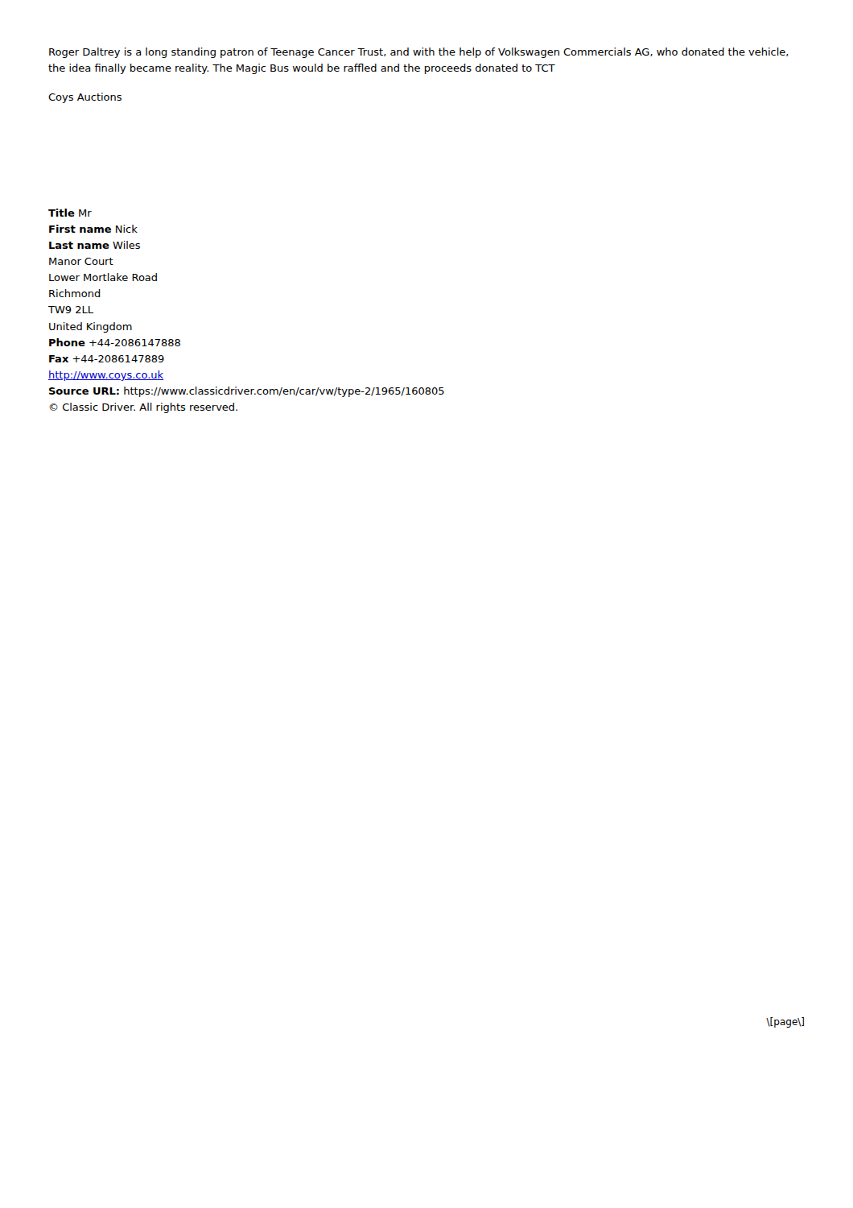Roger Daltrey is a long standing patron of Teenage Cancer Trust, and with the help of Volkswagen Commercials AG, who donated the vehicle, the idea finally became reality. The Magic Bus would be raffled and the proceeds donated to TCT
Coys Auctions
Title Mr
First name Nick
Last name Wiles
Manor Court
Lower Mortlake Road
Richmond
TW9 2LL
United Kingdom
Phone +44-2086147888
Fax +44-2086147889
http://www.coys.co.uk
Source URL: https://www.classicdriver.com/en/car/vw/type-2/1965/160805
© Classic Driver. All rights reserved.
\[page\]